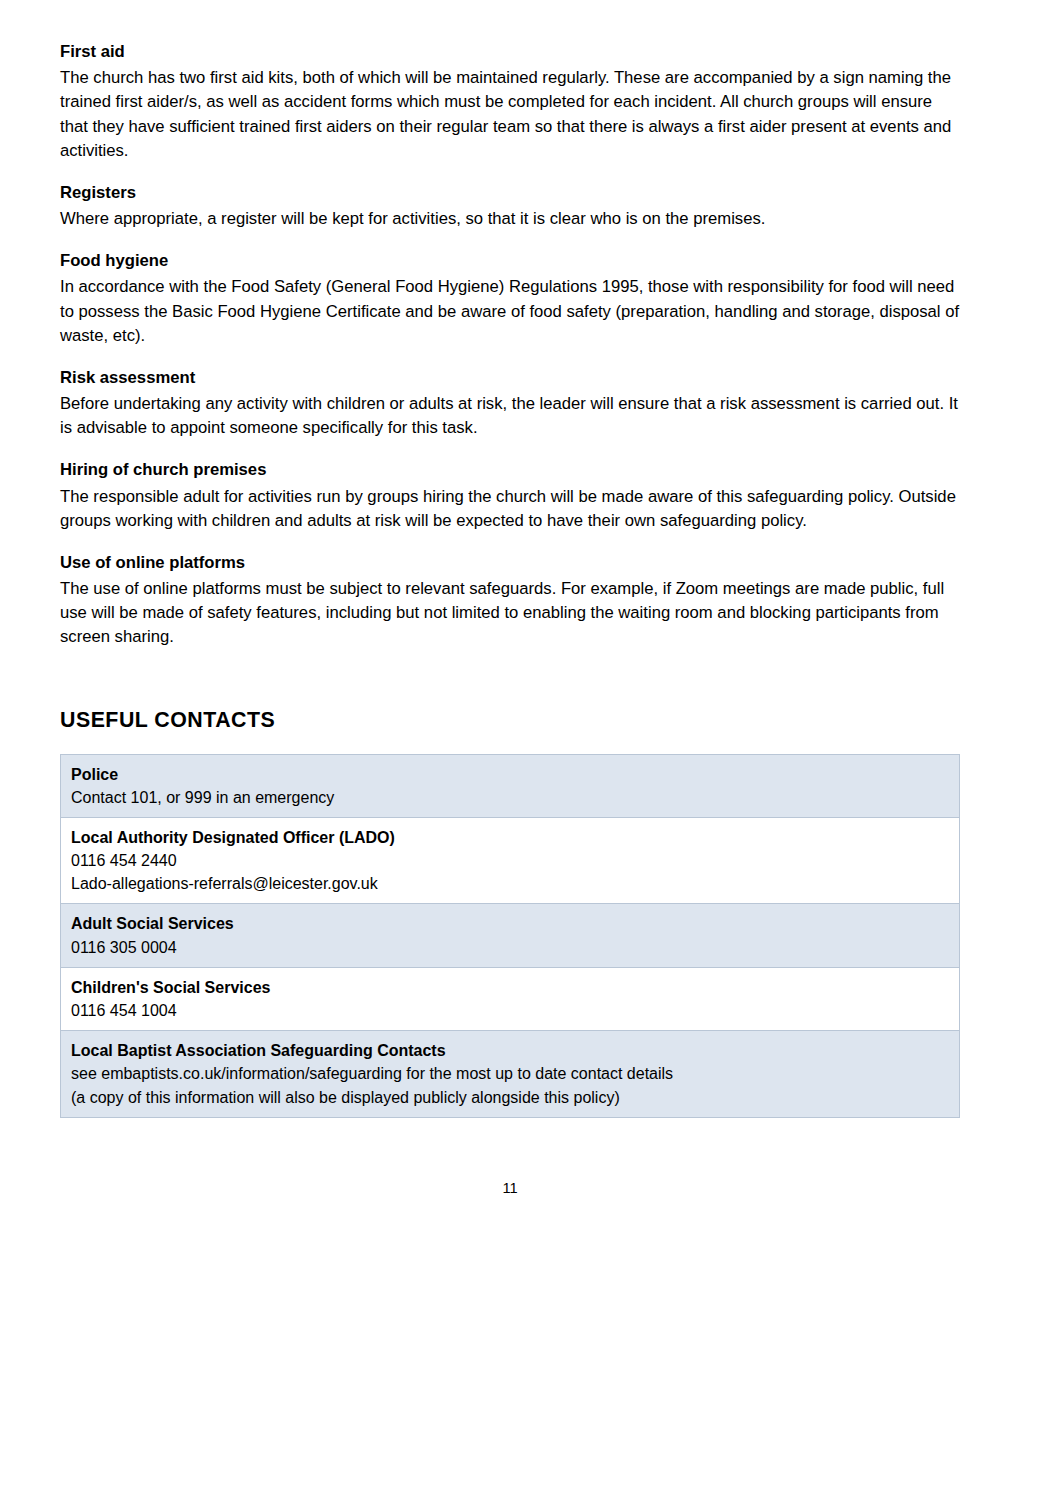First aid
The church has two first aid kits, both of which will be maintained regularly. These are accompanied by a sign naming the trained first aider/s, as well as accident forms which must be completed for each incident. All church groups will ensure that they have sufficient trained first aiders on their regular team so that there is always a first aider present at events and activities.
Registers
Where appropriate, a register will be kept for activities, so that it is clear who is on the premises.
Food hygiene
In accordance with the Food Safety (General Food Hygiene) Regulations 1995, those with responsibility for food will need to possess the Basic Food Hygiene Certificate and be aware of food safety (preparation, handling and storage, disposal of waste, etc).
Risk assessment
Before undertaking any activity with children or adults at risk, the leader will ensure that a risk assessment is carried out. It is advisable to appoint someone specifically for this task.
Hiring of church premises
The responsible adult for activities run by groups hiring the church will be made aware of this safeguarding policy. Outside groups working with children and adults at risk will be expected to have their own safeguarding policy.
Use of online platforms
The use of online platforms must be subject to relevant safeguards. For example, if Zoom meetings are made public, full use will be made of safety features, including but not limited to enabling the waiting room and blocking participants from screen sharing.
USEFUL CONTACTS
| Police Contact 101, or 999 in an emergency |
| Local Authority Designated Officer (LADO) 0116 454 2440 Lado-allegations-referrals@leicester.gov.uk |
| Adult Social Services 0116 305 0004 |
| Children's Social Services 0116 454 1004 |
| Local Baptist Association Safeguarding Contacts see embaptists.co.uk/information/safeguarding for the most up to date contact details (a copy of this information will also be displayed publicly alongside this policy) |
11